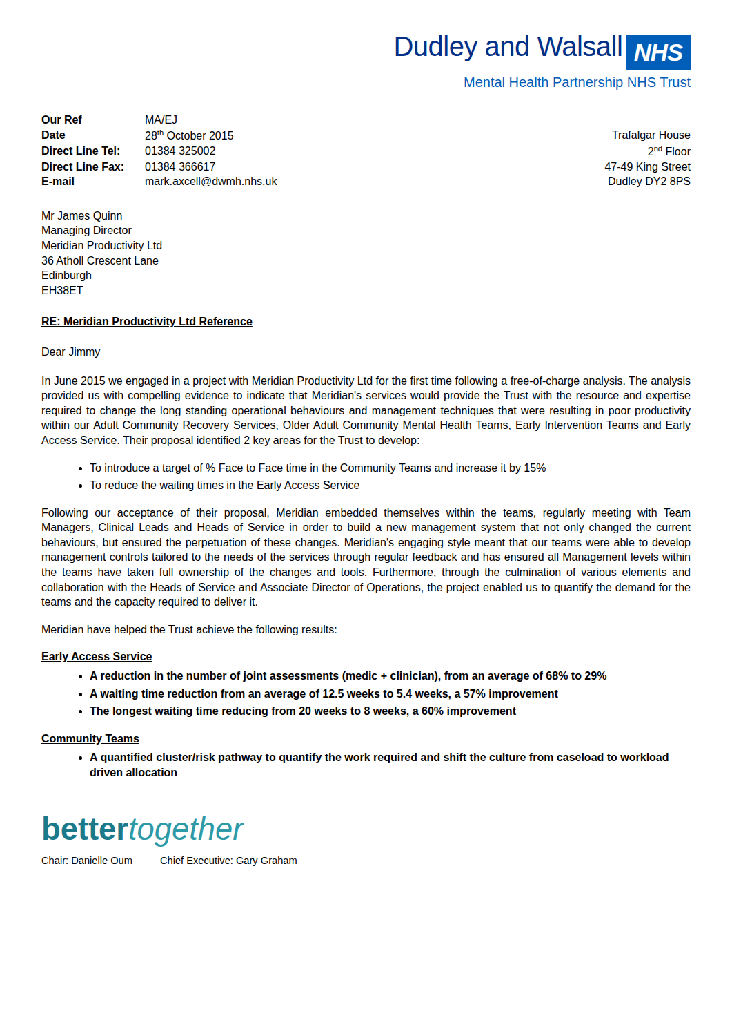Dudley and Walsall NHS
Mental Health Partnership NHS Trust
| Our Ref | MA/EJ | |
| Date | 28 th October 2015 | Trafalgar House |
| Direct Line Tel: | 01384 325002 | 2 nd Floor |
| Direct Line Fax: | 01384 366617 | 47-49 King Street |
| E-mail | mark.axcell@dwmh.nhs.uk | Dudley DY2 8PS |
Mr James Quinn
Managing Director
Meridian Productivity Ltd
36 Atholl Crescent Lane
Edinburgh
EH38ET
RE: Meridian Productivity Ltd Reference
Dear Jimmy
In June 2015 we engaged in a project with Meridian Productivity Ltd for the first time following a free-of-charge analysis. The analysis provided us with compelling evidence to indicate that Meridian's services would provide the Trust with the resource and expertise required to change the long standing operational behaviours and management techniques that were resulting in poor productivity within our Adult Community Recovery Services, Older Adult Community Mental Health Teams, Early Intervention Teams and Early Access Service. Their proposal identified 2 key areas for the Trust to develop:
To introduce a target of % Face to Face time in the Community Teams and increase it by 15%
To reduce the waiting times in the Early Access Service
Following our acceptance of their proposal, Meridian embedded themselves within the teams, regularly meeting with Team Managers, Clinical Leads and Heads of Service in order to build a new management system that not only changed the current behaviours, but ensured the perpetuation of these changes. Meridian's engaging style meant that our teams were able to develop management controls tailored to the needs of the services through regular feedback and has ensured all Management levels within the teams have taken full ownership of the changes and tools. Furthermore, through the culmination of various elements and collaboration with the Heads of Service and Associate Director of Operations, the project enabled us to quantify the demand for the teams and the capacity required to deliver it.
Meridian have helped the Trust achieve the following results:
Early Access Service
A reduction in the number of joint assessments (medic + clinician), from an average of 68% to 29%
A waiting time reduction from an average of 12.5 weeks to 5.4 weeks, a 57% improvement
The longest waiting time reducing from 20 weeks to 8 weeks, a 60% improvement
Community Teams
A quantified cluster/risk pathway to quantify the work required and shift the culture from caseload to workload driven allocation
better together
Chair: Danielle Oum Chief Executive: Gary Graham